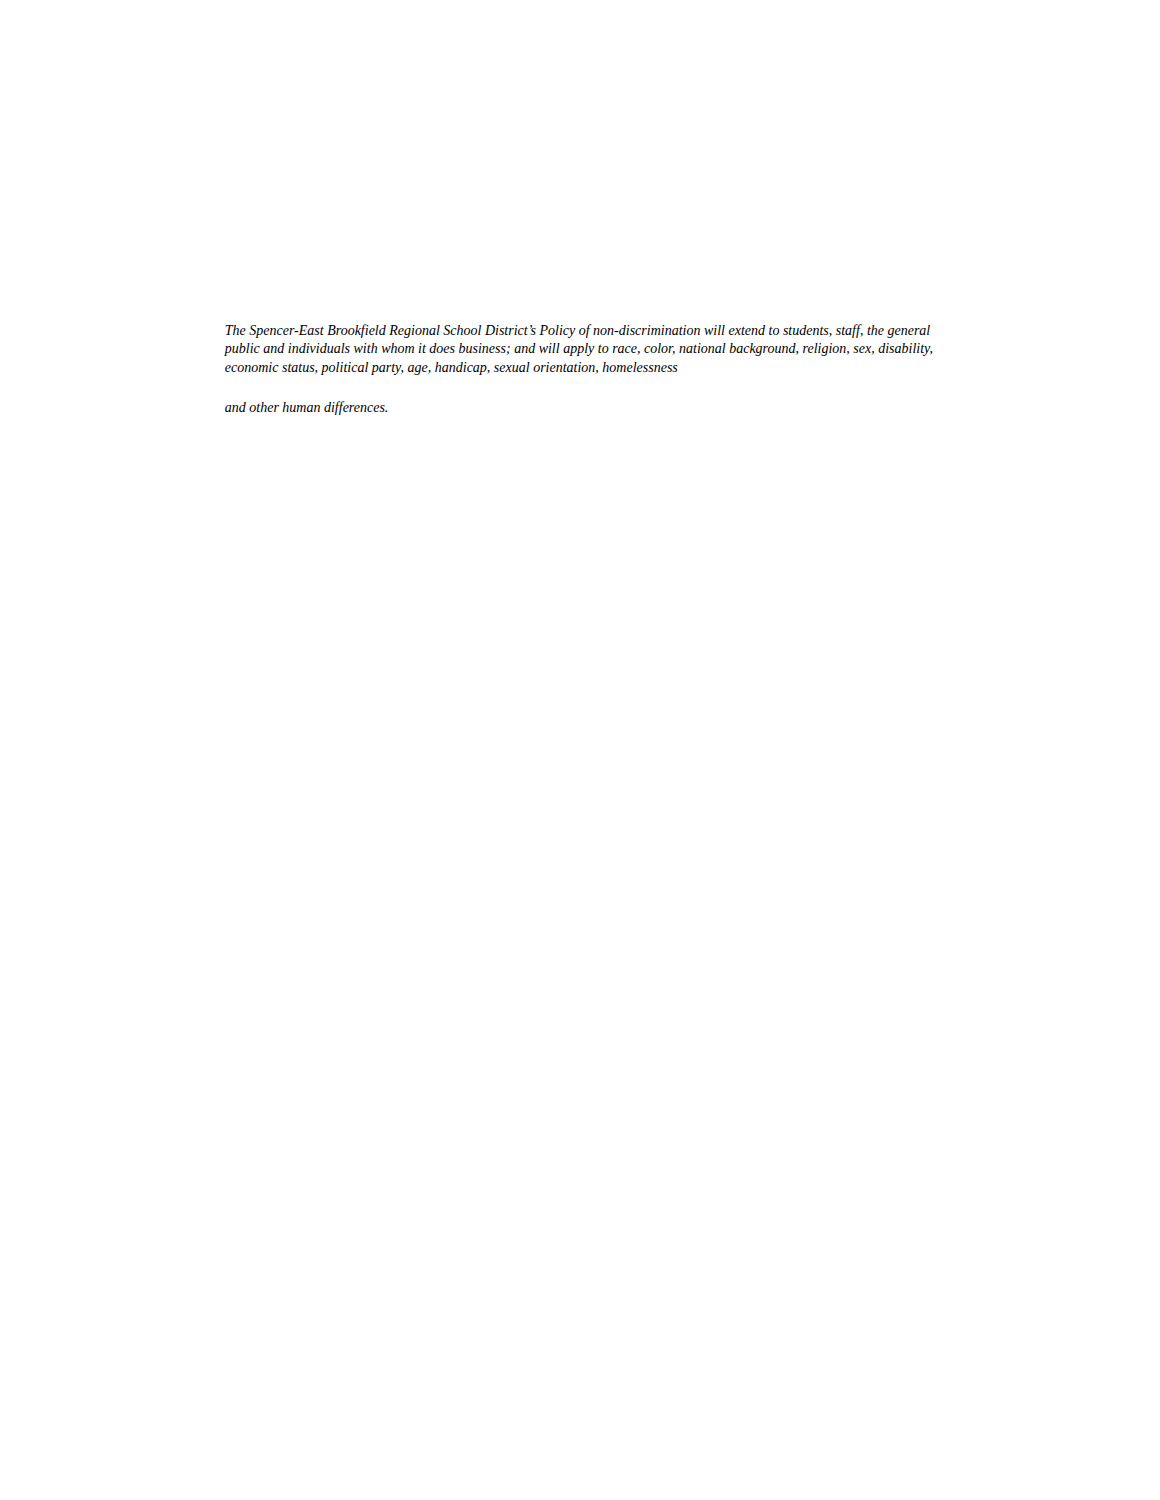The Spencer-East Brookfield Regional School District’s Policy of non-discrimination will extend to students, staff, the general public and individuals with whom it does business; and will apply to race, color, national background, religion, sex, disability, economic status, political party, age, handicap, sexual orientation, homelessness
and other human differences.